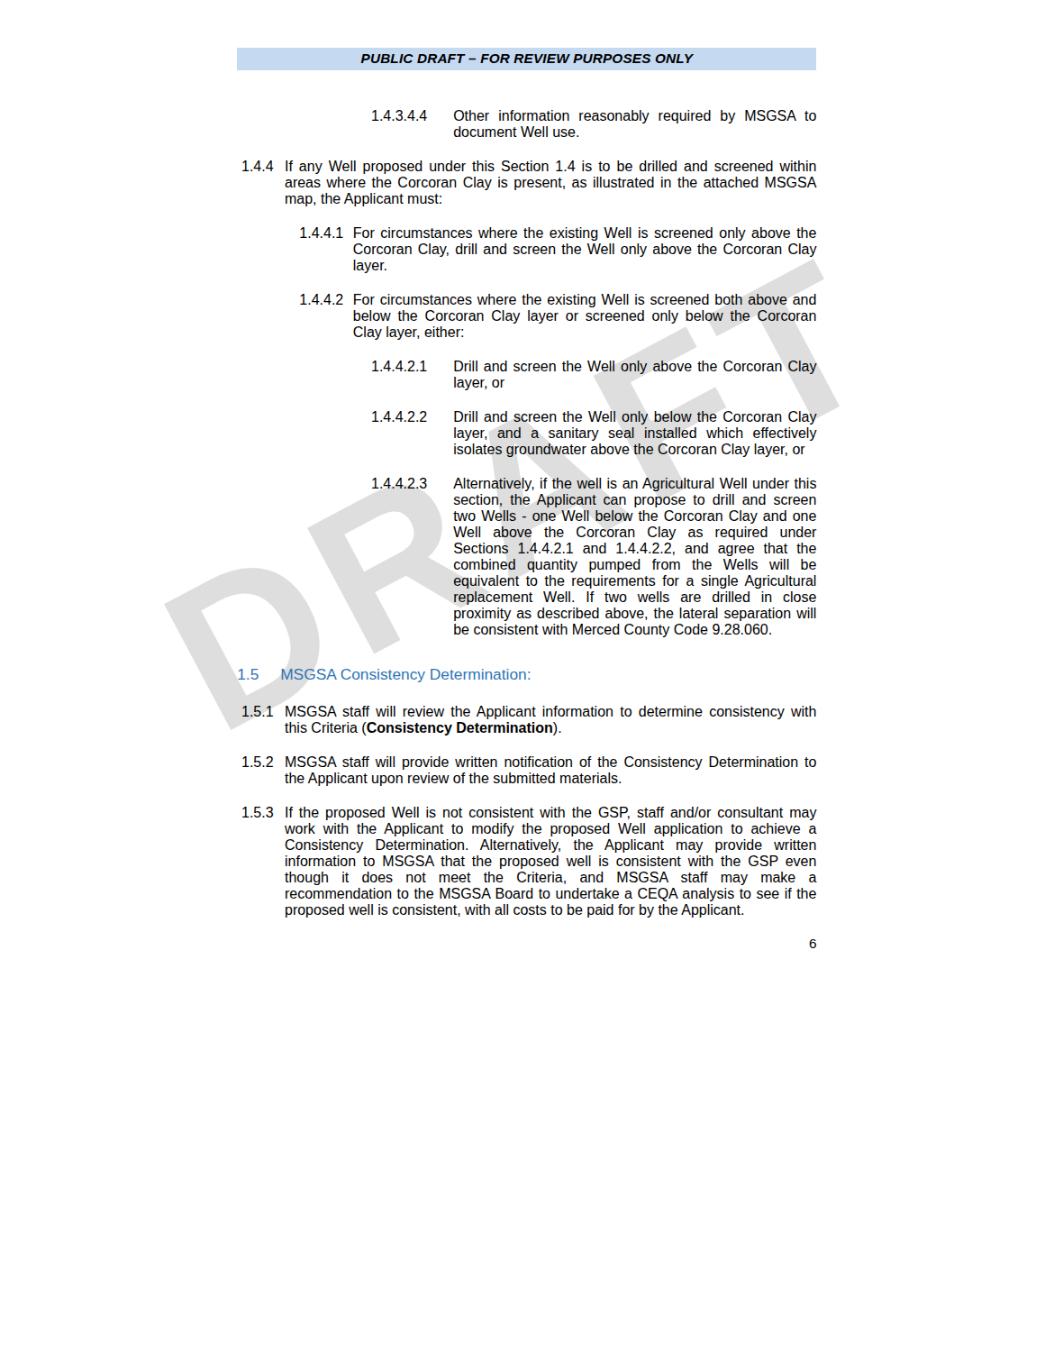DRAFT
PUBLIC DRAFT – FOR REVIEW PURPOSES ONLY
1.4.3.4.4 Other information reasonably required by MSGSA to document Well use.
1.4.4 If any Well proposed under this Section 1.4 is to be drilled and screened within areas where the Corcoran Clay is present, as illustrated in the attached MSGSA map, the Applicant must:
1.4.4.1 For circumstances where the existing Well is screened only above the Corcoran Clay, drill and screen the Well only above the Corcoran Clay layer.
1.4.4.2 For circumstances where the existing Well is screened both above and below the Corcoran Clay layer or screened only below the Corcoran Clay layer, either:
1.4.4.2.1 Drill and screen the Well only above the Corcoran Clay layer, or
1.4.4.2.2 Drill and screen the Well only below the Corcoran Clay layer, and a sanitary seal installed which effectively isolates groundwater above the Corcoran Clay layer, or
1.4.4.2.3 Alternatively, if the well is an Agricultural Well under this section, the Applicant can propose to drill and screen two Wells - one Well below the Corcoran Clay and one Well above the Corcoran Clay as required under Sections 1.4.4.2.1 and 1.4.4.2.2, and agree that the combined quantity pumped from the Wells will be equivalent to the requirements for a single Agricultural replacement Well. If two wells are drilled in close proximity as described above, the lateral separation will be consistent with Merced County Code 9.28.060.
1.5 MSGSA Consistency Determination:
1.5.1 MSGSA staff will review the Applicant information to determine consistency with this Criteria (Consistency Determination).
1.5.2 MSGSA staff will provide written notification of the Consistency Determination to the Applicant upon review of the submitted materials.
1.5.3 If the proposed Well is not consistent with the GSP, staff and/or consultant may work with the Applicant to modify the proposed Well application to achieve a Consistency Determination. Alternatively, the Applicant may provide written information to MSGSA that the proposed well is consistent with the GSP even though it does not meet the Criteria, and MSGSA staff may make a recommendation to the MSGSA Board to undertake a CEQA analysis to see if the proposed well is consistent, with all costs to be paid for by the Applicant.
6